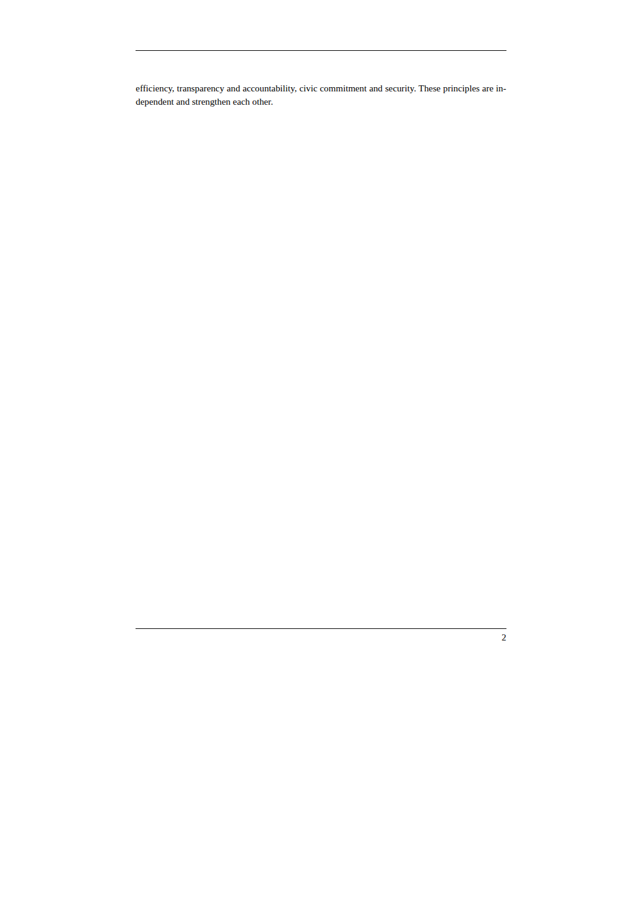efficiency, transparency and accountability, civic commitment and security. These principles are independent and strengthen each other.
2